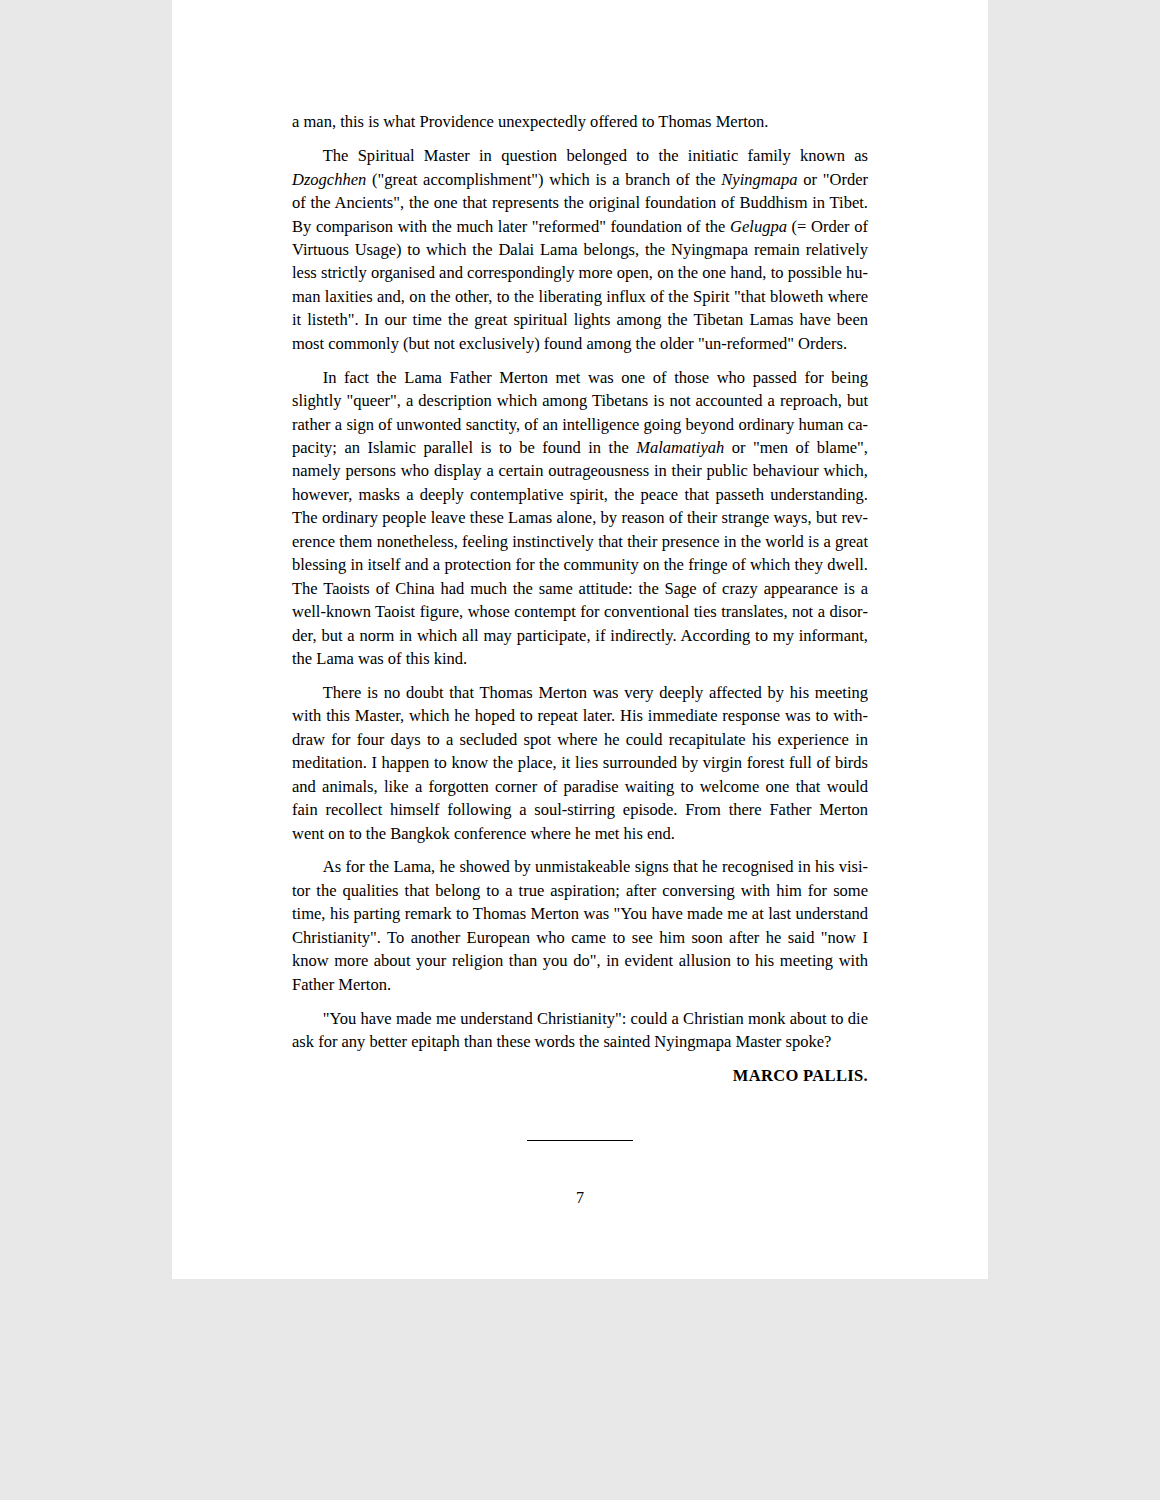a man, this is what Providence unexpectedly offered to Thomas Merton.
The Spiritual Master in question belonged to the initiatic family known as Dzogchhen ("great accomplishment") which is a branch of the Nyingmapa or "Order of the Ancients", the one that represents the original foundation of Buddhism in Tibet. By comparison with the much later "reformed" foundation of the Gelugpa (= Order of Virtuous Usage) to which the Dalai Lama belongs, the Nyingmapa remain relatively less strictly organised and correspondingly more open, on the one hand, to possible human laxities and, on the other, to the liberating influx of the Spirit "that bloweth where it listeth". In our time the great spiritual lights among the Tibetan Lamas have been most commonly (but not exclusively) found among the older "un-reformed" Orders.
In fact the Lama Father Merton met was one of those who passed for being slightly "queer", a description which among Tibetans is not accounted a reproach, but rather a sign of unwonted sanctity, of an intelligence going beyond ordinary human capacity; an Islamic parallel is to be found in the Malamatiyah or "men of blame", namely persons who display a certain outrageousness in their public behaviour which, however, masks a deeply contemplative spirit, the peace that passeth understanding. The ordinary people leave these Lamas alone, by reason of their strange ways, but reverence them nonetheless, feeling instinctively that their presence in the world is a great blessing in itself and a protection for the community on the fringe of which they dwell. The Taoists of China had much the same attitude: the Sage of crazy appearance is a well-known Taoist figure, whose contempt for conventional ties translates, not a disorder, but a norm in which all may participate, if indirectly. According to my informant, the Lama was of this kind.
There is no doubt that Thomas Merton was very deeply affected by his meeting with this Master, which he hoped to repeat later. His immediate response was to withdraw for four days to a secluded spot where he could recapitulate his experience in meditation. I happen to know the place, it lies surrounded by virgin forest full of birds and animals, like a forgotten corner of paradise waiting to welcome one that would fain recollect himself following a soul-stirring episode. From there Father Merton went on to the Bangkok conference where he met his end.
As for the Lama, he showed by unmistakeable signs that he recognised in his visitor the qualities that belong to a true aspiration; after conversing with him for some time, his parting remark to Thomas Merton was "You have made me at last understand Christianity". To another European who came to see him soon after he said "now I know more about your religion than you do", in evident allusion to his meeting with Father Merton.
"You have made me understand Christianity": could a Christian monk about to die ask for any better epitaph than these words the sainted Nyingmapa Master spoke?
MARCO PALLIS.
7